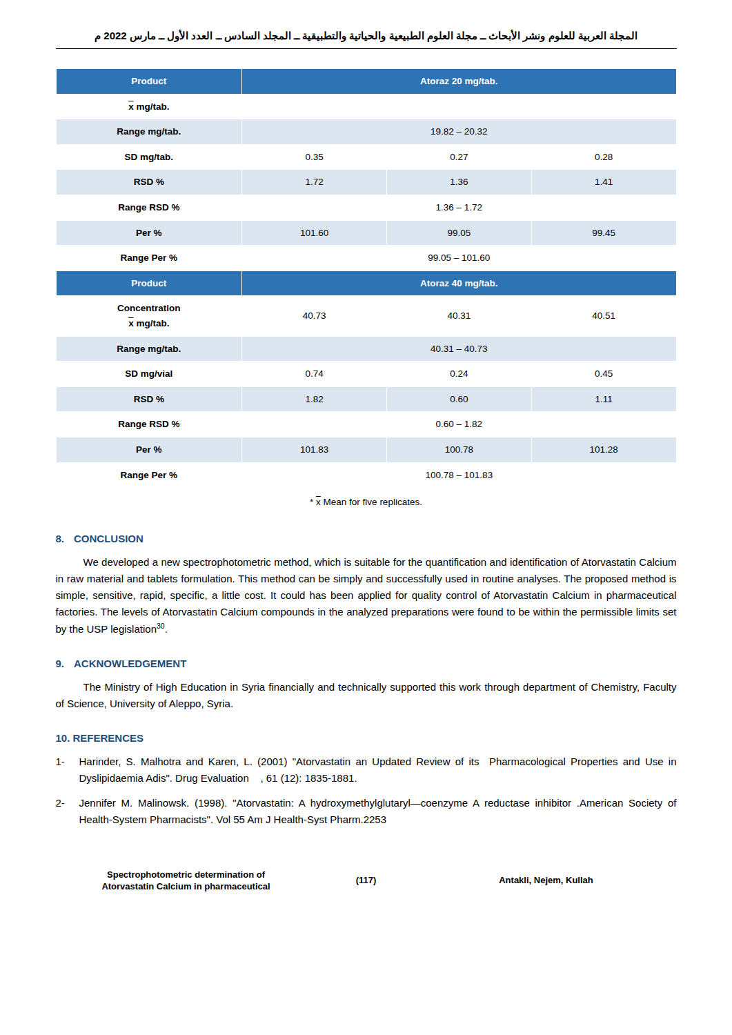المجلة العربية للعلوم ونشر الأبحاث ــ مجلة العلوم الطبيعية والحياتية والتطبيقية ــ المجلد السادس ــ العدد الأول ــ مارس 2022 م
| Product | Atoraz 20 mg/tab. |
| --- | --- |
| x mg/tab. | | | |
| Range mg/tab. | 19.82 – 20.32 |
| SD mg/tab. | 0.35 | 0.27 | 0.28 |
| RSD % | 1.72 | 1.36 | 1.41 |
| Range RSD % | 1.36 – 1.72 |
| Per % | 101.60 | 99.05 | 99.45 |
| Range Per % | 99.05 – 101.60 |
| Product | Atoraz 40 mg/tab. |
| Concentration x mg/tab. | 40.73 | 40.31 | 40.51 |
| Range mg/tab. | 40.31 – 40.73 |
| SD mg/vial | 0.74 | 0.24 | 0.45 |
| RSD % | 1.82 | 0.60 | 1.11 |
| Range RSD % | 0.60 – 1.82 |
| Per % | 101.83 | 100.78 | 101.28 |
| Range Per % | 100.78 – 101.83 |
* x Mean for five replicates.
8. CONCLUSION
We developed a new spectrophotometric method, which is suitable for the quantification and identification of Atorvastatin Calcium in raw material and tablets formulation. This method can be simply and successfully used in routine analyses. The proposed method is simple, sensitive, rapid, specific, a little cost. It could has been applied for quality control of Atorvastatin Calcium in pharmaceutical factories. The levels of Atorvastatin Calcium compounds in the analyzed preparations were found to be within the permissible limits set by the USP legislation30.
9. ACKNOWLEDGEMENT
The Ministry of High Education in Syria financially and technically supported this work through department of Chemistry, Faculty of Science, University of Aleppo, Syria.
10. REFERENCES
Harinder, S. Malhotra and Karen, L. (2001) "Atorvastatin an Updated Review of its Pharmacological Properties and Use in Dyslipidaemia Adis". Drug Evaluation , 61 (12): 1835-1881.
Jennifer M. Malinowsk. (1998). "Atorvastatin: A hydroxymethylglutaryl—coenzyme A reductase inhibitor .American Society of Health-System Pharmacists". Vol 55 Am J Health-Syst Pharm.2253
Spectrophotometric determination of
Atorvastatin Calcium in pharmaceutical
(117)
Antakli, Nejem, Kullah